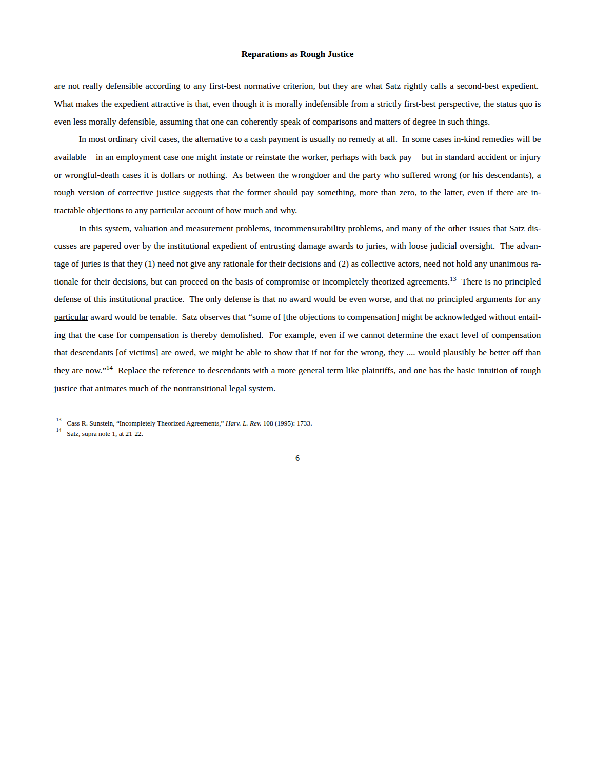Reparations as Rough Justice
are not really defensible according to any first-best normative criterion, but they are what Satz rightly calls a second-best expedient. What makes the expedient attractive is that, even though it is morally indefensible from a strictly first-best perspective, the status quo is even less morally defensible, assuming that one can coherently speak of comparisons and matters of degree in such things.
In most ordinary civil cases, the alternative to a cash payment is usually no remedy at all. In some cases in-kind remedies will be available – in an employment case one might instate or reinstate the worker, perhaps with back pay – but in standard accident or injury or wrongful-death cases it is dollars or nothing. As between the wrongdoer and the party who suffered wrong (or his descendants), a rough version of corrective justice suggests that the former should pay something, more than zero, to the latter, even if there are intractable objections to any particular account of how much and why.
In this system, valuation and measurement problems, incommensurability problems, and many of the other issues that Satz discusses are papered over by the institutional expedient of entrusting damage awards to juries, with loose judicial oversight. The advantage of juries is that they (1) need not give any rationale for their decisions and (2) as collective actors, need not hold any unanimous rationale for their decisions, but can proceed on the basis of compromise or incompletely theorized agreements.13 There is no principled defense of this institutional practice. The only defense is that no award would be even worse, and that no principled arguments for any particular award would be tenable. Satz observes that “some of [the objections to compensation] might be acknowledged without entailing that the case for compensation is thereby demolished. For example, even if we cannot determine the exact level of compensation that descendants [of victims] are owed, we might be able to show that if not for the wrong, they .... would plausibly be better off than they are now.”14 Replace the reference to descendants with a more general term like plaintiffs, and one has the basic intuition of rough justice that animates much of the nontransitional legal system.
13 Cass R. Sunstein, “Incompletely Theorized Agreements,” Harv. L. Rev. 108 (1995): 1733.
14 Satz, supra note 1, at 21-22.
6